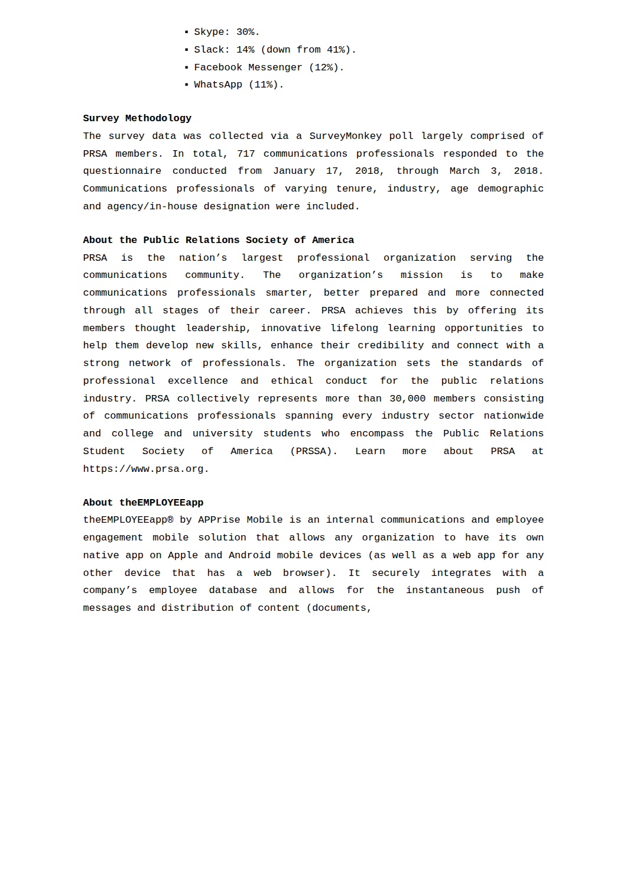Skype: 30%.
Slack: 14% (down from 41%).
Facebook Messenger (12%).
WhatsApp (11%).
Survey Methodology
The survey data was collected via a SurveyMonkey poll largely comprised of PRSA members. In total, 717 communications professionals responded to the questionnaire conducted from January 17, 2018, through March 3, 2018. Communications professionals of varying tenure, industry, age demographic and agency/in-house designation were included.
About the Public Relations Society of America
PRSA is the nation’s largest professional organization serving the communications community. The organization’s mission is to make communications professionals smarter, better prepared and more connected through all stages of their career. PRSA achieves this by offering its members thought leadership, innovative lifelong learning opportunities to help them develop new skills, enhance their credibility and connect with a strong network of professionals. The organization sets the standards of professional excellence and ethical conduct for the public relations industry. PRSA collectively represents more than 30,000 members consisting of communications professionals spanning every industry sector nationwide and college and university students who encompass the Public Relations Student Society of America (PRSSA). Learn more about PRSA at https://www.prsa.org.
About theEMPLOYEEapp
theEMPLOYEEapp® by APPrise Mobile is an internal communications and employee engagement mobile solution that allows any organization to have its own native app on Apple and Android mobile devices (as well as a web app for any other device that has a web browser). It securely integrates with a company’s employee database and allows for the instantaneous push of messages and distribution of content (documents,